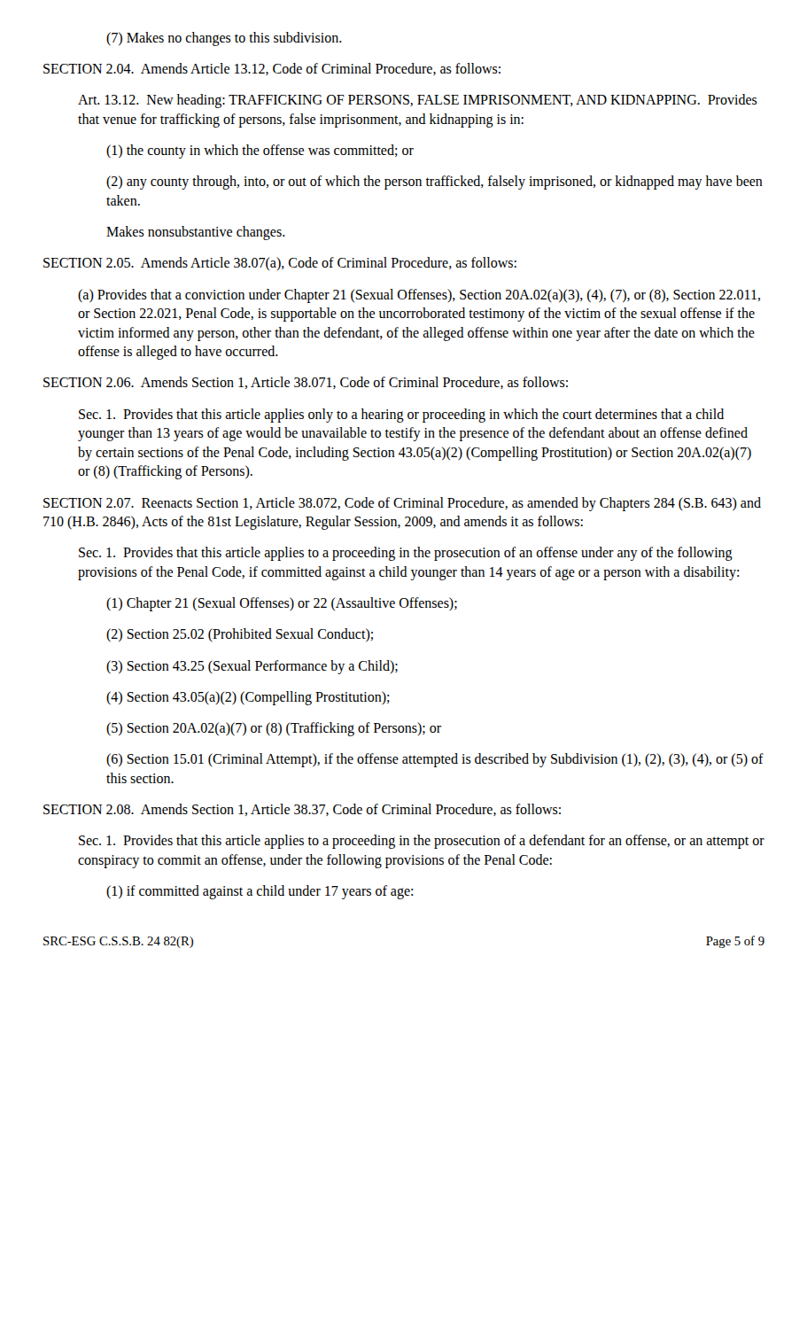(7) Makes no changes to this subdivision.
SECTION 2.04. Amends Article 13.12, Code of Criminal Procedure, as follows:
Art. 13.12. New heading: TRAFFICKING OF PERSONS, FALSE IMPRISONMENT, AND KIDNAPPING. Provides that venue for trafficking of persons, false imprisonment, and kidnapping is in:
(1) the county in which the offense was committed; or
(2) any county through, into, or out of which the person trafficked, falsely imprisoned, or kidnapped may have been taken.
Makes nonsubstantive changes.
SECTION 2.05. Amends Article 38.07(a), Code of Criminal Procedure, as follows:
(a) Provides that a conviction under Chapter 21 (Sexual Offenses), Section 20A.02(a)(3), (4), (7), or (8), Section 22.011, or Section 22.021, Penal Code, is supportable on the uncorroborated testimony of the victim of the sexual offense if the victim informed any person, other than the defendant, of the alleged offense within one year after the date on which the offense is alleged to have occurred.
SECTION 2.06. Amends Section 1, Article 38.071, Code of Criminal Procedure, as follows:
Sec. 1. Provides that this article applies only to a hearing or proceeding in which the court determines that a child younger than 13 years of age would be unavailable to testify in the presence of the defendant about an offense defined by certain sections of the Penal Code, including Section 43.05(a)(2) (Compelling Prostitution) or Section 20A.02(a)(7) or (8) (Trafficking of Persons).
SECTION 2.07. Reenacts Section 1, Article 38.072, Code of Criminal Procedure, as amended by Chapters 284 (S.B. 643) and 710 (H.B. 2846), Acts of the 81st Legislature, Regular Session, 2009, and amends it as follows:
Sec. 1. Provides that this article applies to a proceeding in the prosecution of an offense under any of the following provisions of the Penal Code, if committed against a child younger than 14 years of age or a person with a disability:
(1) Chapter 21 (Sexual Offenses) or 22 (Assaultive Offenses);
(2) Section 25.02 (Prohibited Sexual Conduct);
(3) Section 43.25 (Sexual Performance by a Child);
(4) Section 43.05(a)(2) (Compelling Prostitution);
(5) Section 20A.02(a)(7) or (8) (Trafficking of Persons); or
(6) Section 15.01 (Criminal Attempt), if the offense attempted is described by Subdivision (1), (2), (3), (4), or (5) of this section.
SECTION 2.08. Amends Section 1, Article 38.37, Code of Criminal Procedure, as follows:
Sec. 1. Provides that this article applies to a proceeding in the prosecution of a defendant for an offense, or an attempt or conspiracy to commit an offense, under the following provisions of the Penal Code:
(1) if committed against a child under 17 years of age:
SRC-ESG C.S.S.B. 24 82(R)
Page 5 of 9